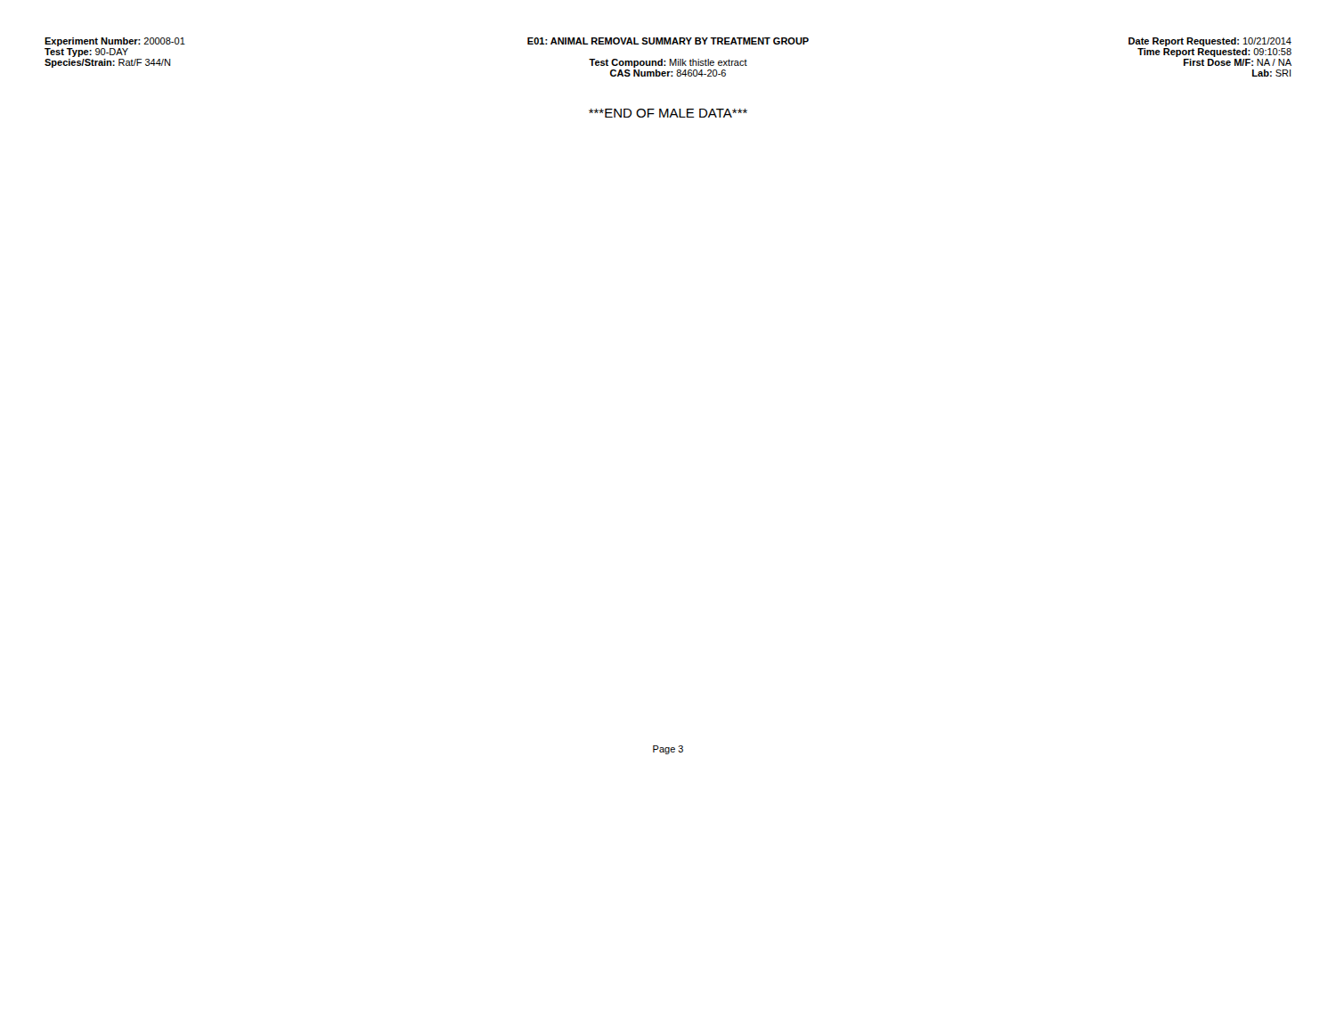| Experiment Number: 20008-01 Test Type: 90-DAY Species/Strain: Rat/F 344/N | E01: ANIMAL REMOVAL SUMMARY BY TREATMENT GROUP Test Compound: Milk thistle extract CAS Number: 84604-20-6 | Date Report Requested: 10/21/2014 Time Report Requested: 09:10:58 First Dose M/F: NA / NA Lab: SRI |
***END OF MALE DATA***
Page 3